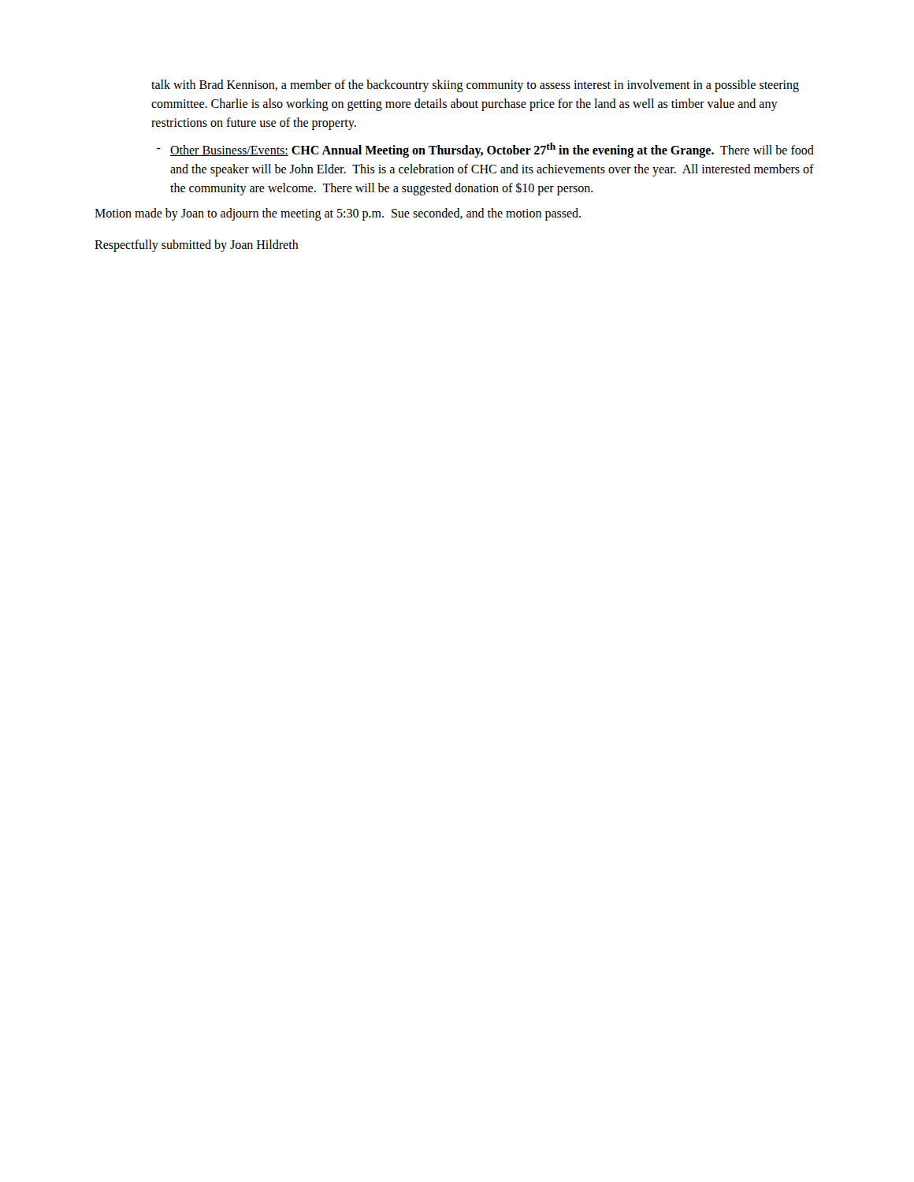talk with Brad Kennison, a member of the backcountry skiing community to assess interest in involvement in a possible steering committee. Charlie is also working on getting more details about purchase price for the land as well as timber value and any restrictions on future use of the property.
Other Business/Events: CHC Annual Meeting on Thursday, October 27th in the evening at the Grange. There will be food and the speaker will be John Elder. This is a celebration of CHC and its achievements over the year. All interested members of the community are welcome. There will be a suggested donation of $10 per person.
Motion made by Joan to adjourn the meeting at 5:30 p.m. Sue seconded, and the motion passed.
Respectfully submitted by Joan Hildreth